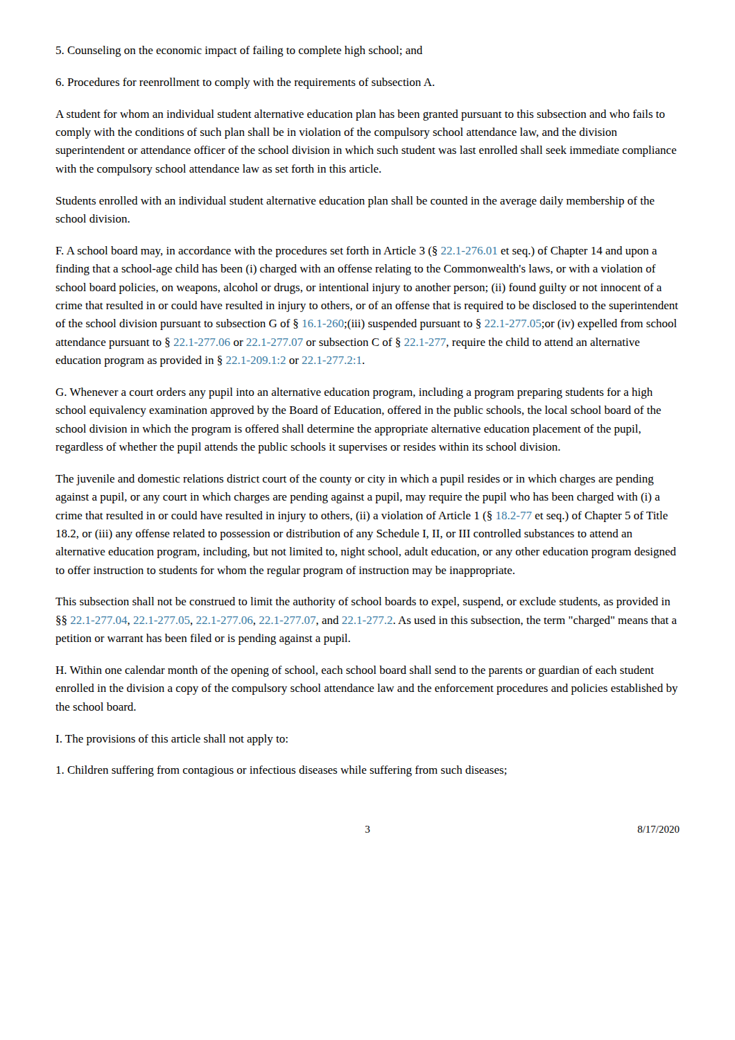5. Counseling on the economic impact of failing to complete high school; and
6. Procedures for reenrollment to comply with the requirements of subsection A.
A student for whom an individual student alternative education plan has been granted pursuant to this subsection and who fails to comply with the conditions of such plan shall be in violation of the compulsory school attendance law, and the division superintendent or attendance officer of the school division in which such student was last enrolled shall seek immediate compliance with the compulsory school attendance law as set forth in this article.
Students enrolled with an individual student alternative education plan shall be counted in the average daily membership of the school division.
F. A school board may, in accordance with the procedures set forth in Article 3 (§ 22.1-276.01 et seq.) of Chapter 14 and upon a finding that a school-age child has been (i) charged with an offense relating to the Commonwealth's laws, or with a violation of school board policies, on weapons, alcohol or drugs, or intentional injury to another person; (ii) found guilty or not innocent of a crime that resulted in or could have resulted in injury to others, or of an offense that is required to be disclosed to the superintendent of the school division pursuant to subsection G of § 16.1-260;(iii) suspended pursuant to § 22.1-277.05;or (iv) expelled from school attendance pursuant to § 22.1-277.06 or 22.1-277.07 or subsection C of § 22.1-277, require the child to attend an alternative education program as provided in § 22.1-209.1:2 or 22.1-277.2:1.
G. Whenever a court orders any pupil into an alternative education program, including a program preparing students for a high school equivalency examination approved by the Board of Education, offered in the public schools, the local school board of the school division in which the program is offered shall determine the appropriate alternative education placement of the pupil, regardless of whether the pupil attends the public schools it supervises or resides within its school division.
The juvenile and domestic relations district court of the county or city in which a pupil resides or in which charges are pending against a pupil, or any court in which charges are pending against a pupil, may require the pupil who has been charged with (i) a crime that resulted in or could have resulted in injury to others, (ii) a violation of Article 1 (§ 18.2-77 et seq.) of Chapter 5 of Title 18.2, or (iii) any offense related to possession or distribution of any Schedule I, II, or III controlled substances to attend an alternative education program, including, but not limited to, night school, adult education, or any other education program designed to offer instruction to students for whom the regular program of instruction may be inappropriate.
This subsection shall not be construed to limit the authority of school boards to expel, suspend, or exclude students, as provided in §§ 22.1-277.04, 22.1-277.05, 22.1-277.06, 22.1-277.07, and 22.1-277.2. As used in this subsection, the term "charged" means that a petition or warrant has been filed or is pending against a pupil.
H. Within one calendar month of the opening of school, each school board shall send to the parents or guardian of each student enrolled in the division a copy of the compulsory school attendance law and the enforcement procedures and policies established by the school board.
I. The provisions of this article shall not apply to:
1. Children suffering from contagious or infectious diseases while suffering from such diseases;
3 8/17/2020